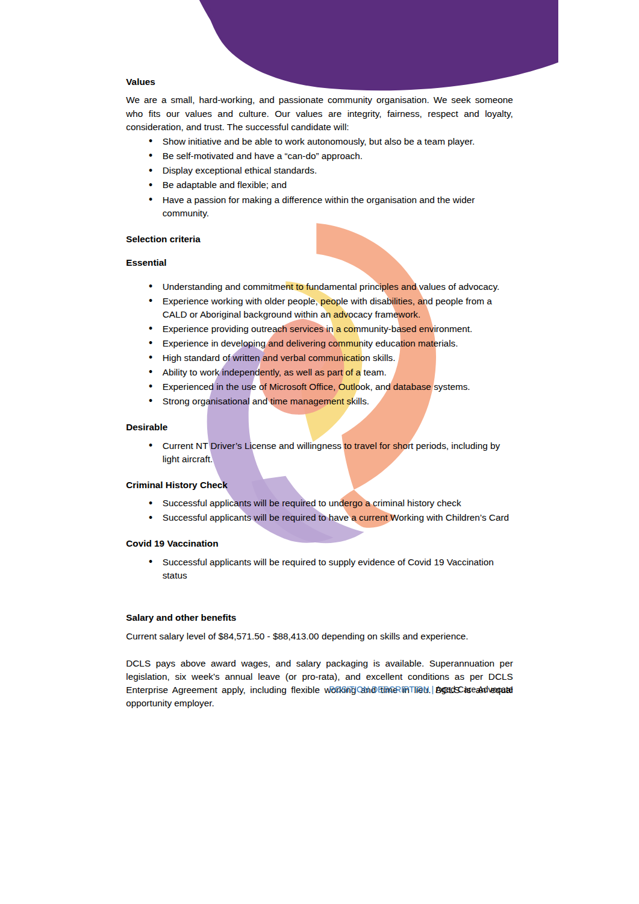Values
We are a small, hard-working, and passionate community organisation. We seek someone who fits our values and culture. Our values are integrity, fairness, respect and loyalty, consideration, and trust. The successful candidate will:
Show initiative and be able to work autonomously, but also be a team player.
Be self-motivated and have a “can-do” approach.
Display exceptional ethical standards.
Be adaptable and flexible; and
Have a passion for making a difference within the organisation and the wider community.
Selection criteria
Essential
Understanding and commitment to fundamental principles and values of advocacy.
Experience working with older people, people with disabilities, and people from a CALD or Aboriginal background within an advocacy framework.
Experience providing outreach services in a community-based environment.
Experience in developing and delivering community education materials.
High standard of written and verbal communication skills.
Ability to work independently, as well as part of a team.
Experienced in the use of Microsoft Office, Outlook, and database systems.
Strong organisational and time management skills.
Desirable
Current NT Driver’s License and willingness to travel for short periods, including by light aircraft.
Criminal History Check
Successful applicants will be required to undergo a criminal history check
Successful applicants will be required to have a current Working with Children’s Card
Covid 19 Vaccination
Successful applicants will be required to supply evidence of Covid 19 Vaccination status
Salary and other benefits
Current salary level of $84,571.50 - $88,413.00 depending on skills and experience.
DCLS pays above award wages, and salary packaging is available. Superannuation per legislation, six week’s annual leave (or pro-rata), and excellent conditions as per DCLS Enterprise Agreement apply, including flexible working and time in lieu. DCLS is an equal opportunity employer.
POSITION DESCRIPTION | Aged Care Advocate